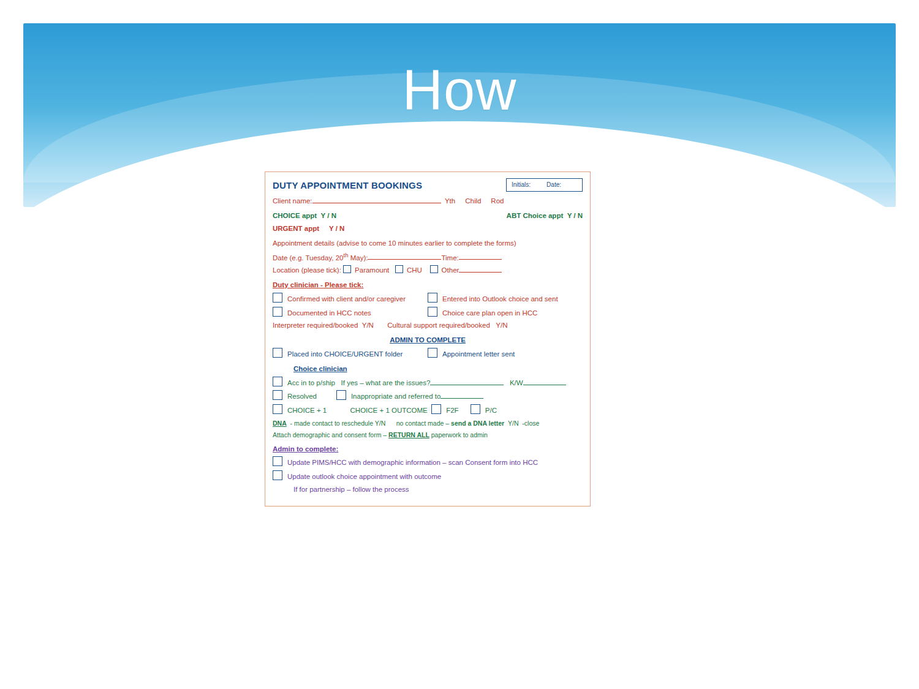How
DUTY APPOINTMENT BOOKINGS
Initials: Date:
Client name: Yth Child Rod
CHOICE appt Y / N
ABT Choice appt Y / N
URGENT appt Y / N
Appointment details (advise to come 10 minutes earlier to complete the forms)
Date (e.g. Tuesday, 20th May): Time:
Location (please tick): Paramount CHU Other
Duty clinician - Please tick:
Confirmed with client and/or caregiver
Entered into Outlook choice and sent
Documented in HCC notes
Choice care plan open in HCC
Interpreter required/booked Y/N Cultural support required/booked Y/N
ADMIN TO COMPLETE
Placed into CHOICE/URGENT folder
Appointment letter sent
Choice clinician
Acc in to p/ship If yes – what are the issues? K/W
Resolved Inappropriate and referred to
CHOICE + 1 CHOICE + 1 OUTCOME F2F P/C
DNA - made contact to reschedule Y/N no contact made – send a DNA letter Y/N -close
Attach demographic and consent form – RETURN ALL paperwork to admin
Admin to complete:
Update PIMS/HCC with demographic information – scan Consent form into HCC
Update outlook choice appointment with outcome
If for partnership – follow the process